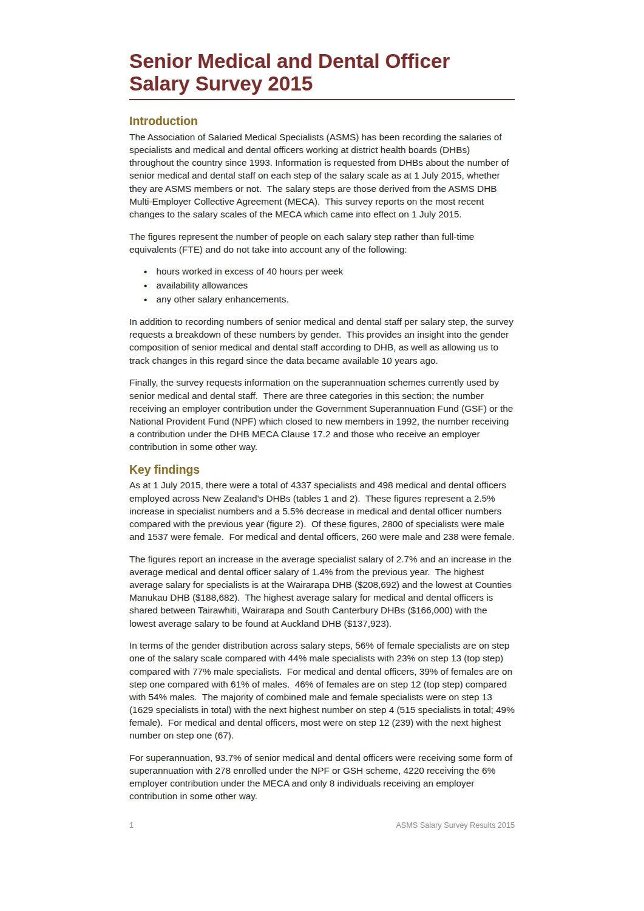Senior Medical and Dental Officer Salary Survey 2015
Introduction
The Association of Salaried Medical Specialists (ASMS) has been recording the salaries of specialists and medical and dental officers working at district health boards (DHBs) throughout the country since 1993. Information is requested from DHBs about the number of senior medical and dental staff on each step of the salary scale as at 1 July 2015, whether they are ASMS members or not. The salary steps are those derived from the ASMS DHB Multi-Employer Collective Agreement (MECA). This survey reports on the most recent changes to the salary scales of the MECA which came into effect on 1 July 2015.
The figures represent the number of people on each salary step rather than full-time equivalents (FTE) and do not take into account any of the following:
hours worked in excess of 40 hours per week
availability allowances
any other salary enhancements.
In addition to recording numbers of senior medical and dental staff per salary step, the survey requests a breakdown of these numbers by gender. This provides an insight into the gender composition of senior medical and dental staff according to DHB, as well as allowing us to track changes in this regard since the data became available 10 years ago.
Finally, the survey requests information on the superannuation schemes currently used by senior medical and dental staff. There are three categories in this section; the number receiving an employer contribution under the Government Superannuation Fund (GSF) or the National Provident Fund (NPF) which closed to new members in 1992, the number receiving a contribution under the DHB MECA Clause 17.2 and those who receive an employer contribution in some other way.
Key findings
As at 1 July 2015, there were a total of 4337 specialists and 498 medical and dental officers employed across New Zealand’s DHBs (tables 1 and 2). These figures represent a 2.5% increase in specialist numbers and a 5.5% decrease in medical and dental officer numbers compared with the previous year (figure 2). Of these figures, 2800 of specialists were male and 1537 were female. For medical and dental officers, 260 were male and 238 were female.
The figures report an increase in the average specialist salary of 2.7% and an increase in the average medical and dental officer salary of 1.4% from the previous year. The highest average salary for specialists is at the Wairarapa DHB ($208,692) and the lowest at Counties Manukau DHB ($188,682). The highest average salary for medical and dental officers is shared between Tairawhiti, Wairarapa and South Canterbury DHBs ($166,000) with the lowest average salary to be found at Auckland DHB ($137,923).
In terms of the gender distribution across salary steps, 56% of female specialists are on step one of the salary scale compared with 44% male specialists with 23% on step 13 (top step) compared with 77% male specialists. For medical and dental officers, 39% of females are on step one compared with 61% of males. 46% of females are on step 12 (top step) compared with 54% males. The majority of combined male and female specialists were on step 13 (1629 specialists in total) with the next highest number on step 4 (515 specialists in total; 49% female). For medical and dental officers, most were on step 12 (239) with the next highest number on step one (67).
For superannuation, 93.7% of senior medical and dental officers were receiving some form of superannuation with 278 enrolled under the NPF or GSH scheme, 4220 receiving the 6% employer contribution under the MECA and only 8 individuals receiving an employer contribution in some other way.
1
ASMS Salary Survey Results 2015